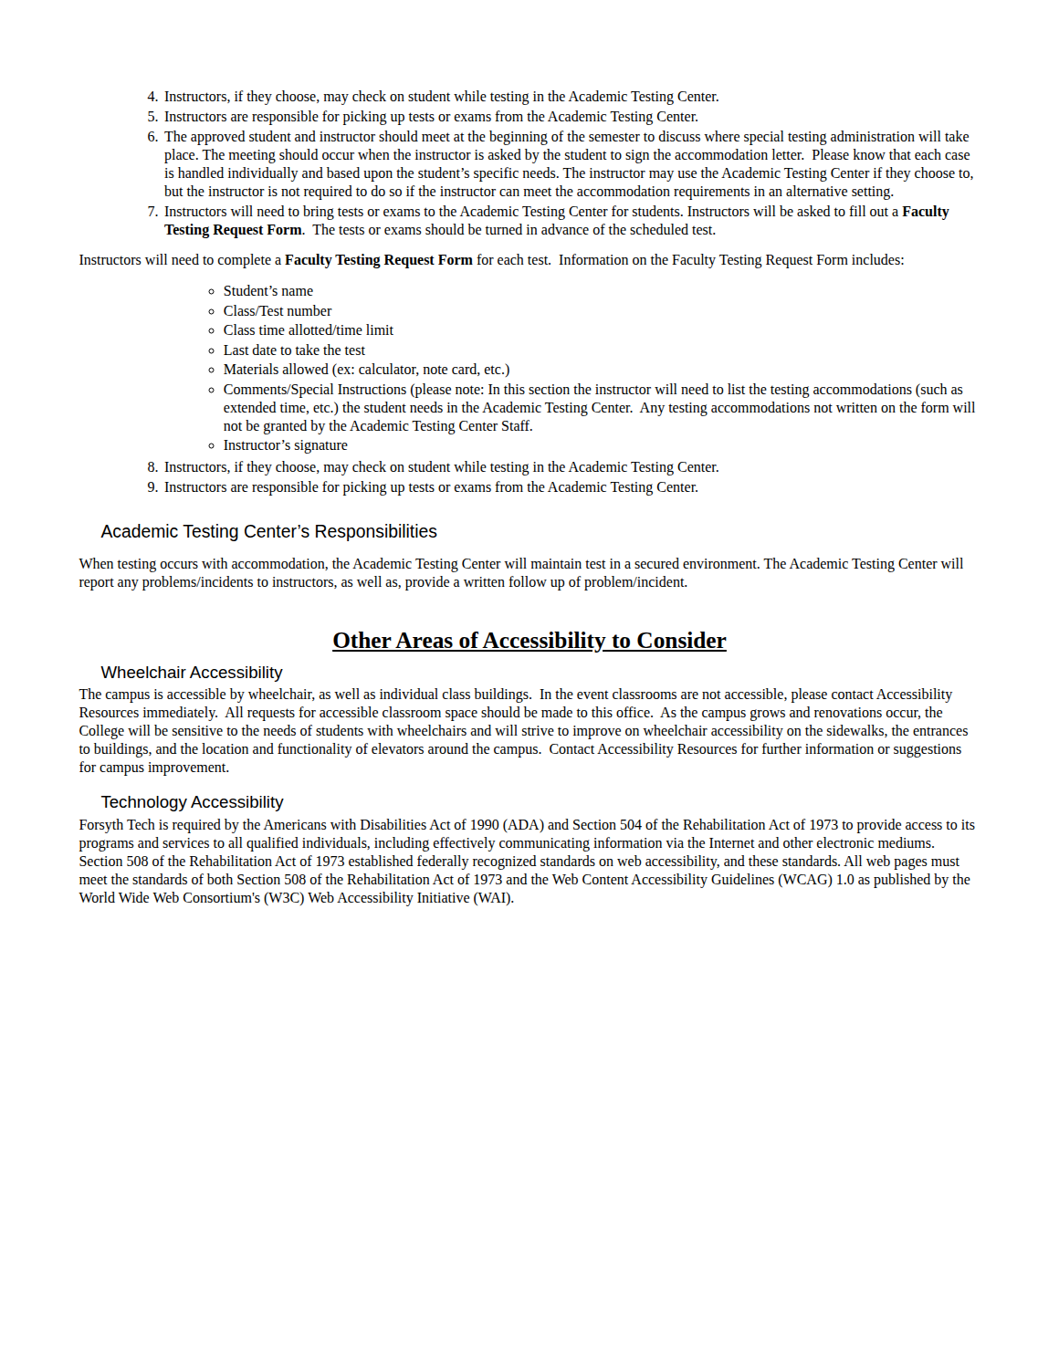Instructors, if they choose, may check on student while testing in the Academic Testing Center.
Instructors are responsible for picking up tests or exams from the Academic Testing Center.
The approved student and instructor should meet at the beginning of the semester to discuss where special testing administration will take place. The meeting should occur when the instructor is asked by the student to sign the accommodation letter. Please know that each case is handled individually and based upon the student’s specific needs. The instructor may use the Academic Testing Center if they choose to, but the instructor is not required to do so if the instructor can meet the accommodation requirements in an alternative setting.
Instructors will need to bring tests or exams to the Academic Testing Center for students. Instructors will be asked to fill out a Faculty Testing Request Form. The tests or exams should be turned in advance of the scheduled test.
Instructors will need to complete a Faculty Testing Request Form for each test. Information on the Faculty Testing Request Form includes:
Student’s name
Class/Test number
Class time allotted/time limit
Last date to take the test
Materials allowed (ex: calculator, note card, etc.)
Comments/Special Instructions (please note: In this section the instructor will need to list the testing accommodations (such as extended time, etc.) the student needs in the Academic Testing Center. Any testing accommodations not written on the form will not be granted by the Academic Testing Center Staff.
Instructor’s signature
Instructors, if they choose, may check on student while testing in the Academic Testing Center.
Instructors are responsible for picking up tests or exams from the Academic Testing Center.
Academic Testing Center’s Responsibilities
When testing occurs with accommodation, the Academic Testing Center will maintain test in a secured environment. The Academic Testing Center will report any problems/incidents to instructors, as well as, provide a written follow up of problem/incident.
Other Areas of Accessibility to Consider
Wheelchair Accessibility
The campus is accessible by wheelchair, as well as individual class buildings. In the event classrooms are not accessible, please contact Accessibility Resources immediately. All requests for accessible classroom space should be made to this office. As the campus grows and renovations occur, the College will be sensitive to the needs of students with wheelchairs and will strive to improve on wheelchair accessibility on the sidewalks, the entrances to buildings, and the location and functionality of elevators around the campus. Contact Accessibility Resources for further information or suggestions for campus improvement.
Technology Accessibility
Forsyth Tech is required by the Americans with Disabilities Act of 1990 (ADA) and Section 504 of the Rehabilitation Act of 1973 to provide access to its programs and services to all qualified individuals, including effectively communicating information via the Internet and other electronic mediums. Section 508 of the Rehabilitation Act of 1973 established federally recognized standards on web accessibility, and these standards. All web pages must meet the standards of both Section 508 of the Rehabilitation Act of 1973 and the Web Content Accessibility Guidelines (WCAG) 1.0 as published by the World Wide Web Consortium's (W3C) Web Accessibility Initiative (WAI).